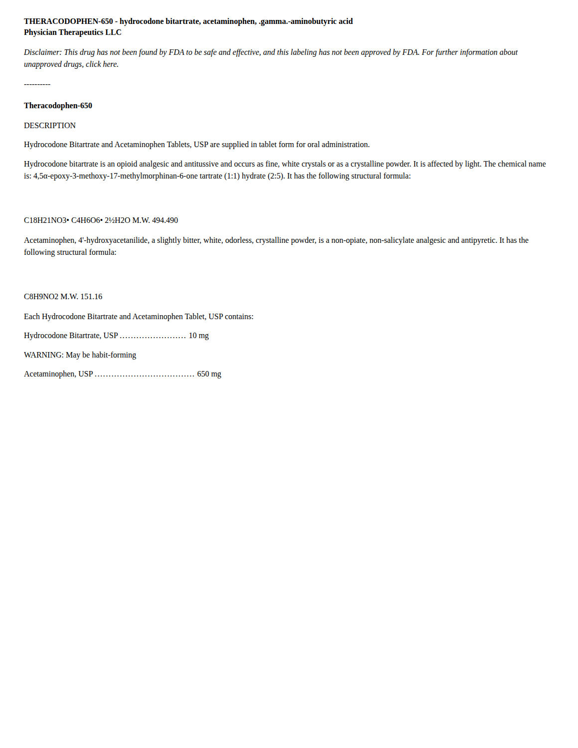THERACODOPHEN-650 - hydrocodone bitartrate, acetaminophen, .gamma.-aminobutyric acid
Physician Therapeutics LLC
Disclaimer: This drug has not been found by FDA to be safe and effective, and this labeling has not been approved by FDA. For further information about unapproved drugs, click here.
----------
Theracodophen-650
DESCRIPTION
Hydrocodone Bitartrate and Acetaminophen Tablets, USP are supplied in tablet form for oral administration.
Hydrocodone bitartrate is an opioid analgesic and antitussive and occurs as fine, white crystals or as a crystalline powder. It is affected by light. The chemical name is: 4,5α-epoxy-3-methoxy-17-methylmorphinan-6-one tartrate (1:1) hydrate (2:5). It has the following structural formula:
C18H21NO3• C4H6O6• 2½H2O M.W. 494.490
Acetaminophen, 4'-hydroxyacetanilide, a slightly bitter, white, odorless, crystalline powder, is a non-opiate, non-salicylate analgesic and antipyretic. It has the following structural formula:
C8H9NO2 M.W. 151.16
Each Hydrocodone Bitartrate and Acetaminophen Tablet, USP contains:
Hydrocodone Bitartrate, USP ........................ 10 mg
WARNING: May be habit-forming
Acetaminophen, USP .................................... 650 mg